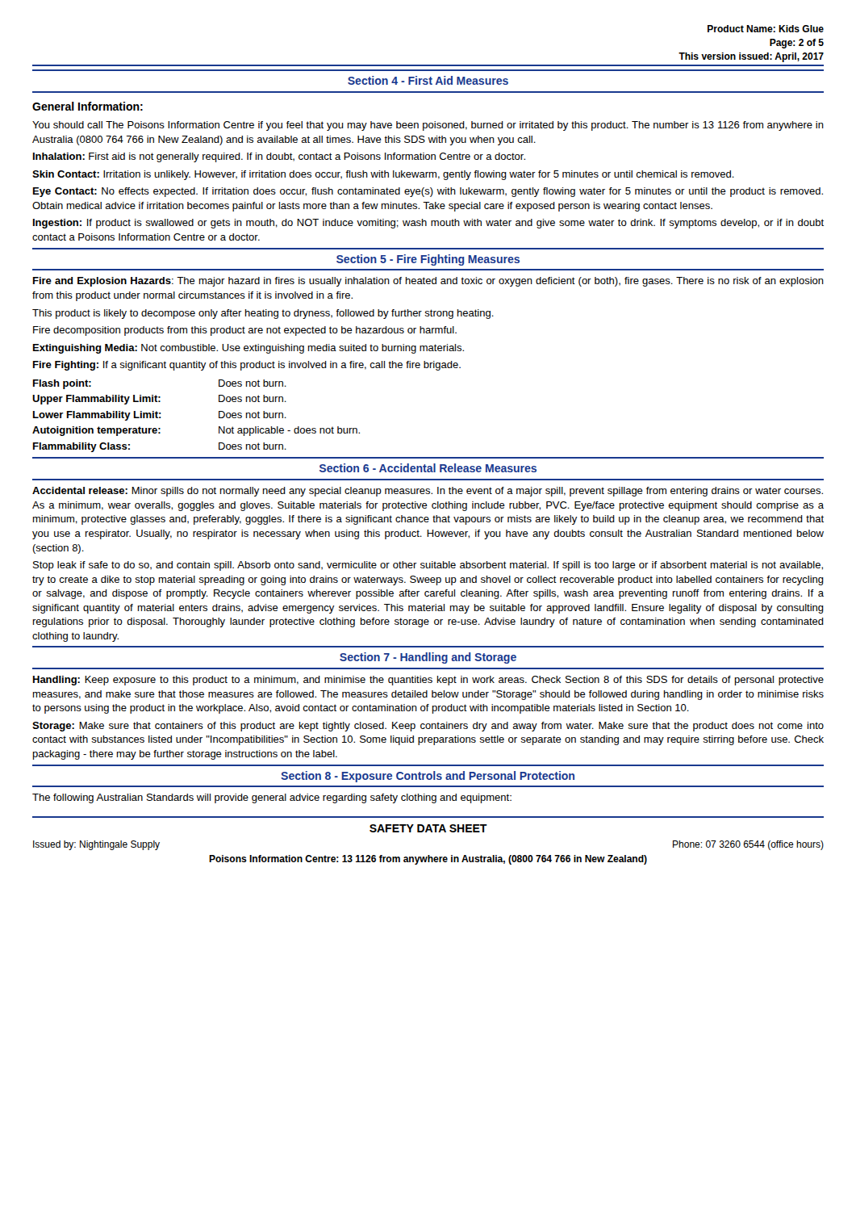Product Name: Kids Glue
Page: 2 of 5
This version issued: April, 2017
Section 4 - First Aid Measures
General Information:
You should call The Poisons Information Centre if you feel that you may have been poisoned, burned or irritated by this product. The number is 13 1126 from anywhere in Australia (0800 764 766 in New Zealand) and is available at all times. Have this SDS with you when you call.
Inhalation: First aid is not generally required. If in doubt, contact a Poisons Information Centre or a doctor.
Skin Contact: Irritation is unlikely. However, if irritation does occur, flush with lukewarm, gently flowing water for 5 minutes or until chemical is removed.
Eye Contact: No effects expected. If irritation does occur, flush contaminated eye(s) with lukewarm, gently flowing water for 5 minutes or until the product is removed. Obtain medical advice if irritation becomes painful or lasts more than a few minutes. Take special care if exposed person is wearing contact lenses.
Ingestion: If product is swallowed or gets in mouth, do NOT induce vomiting; wash mouth with water and give some water to drink. If symptoms develop, or if in doubt contact a Poisons Information Centre or a doctor.
Section 5 - Fire Fighting Measures
Fire and Explosion Hazards: The major hazard in fires is usually inhalation of heated and toxic or oxygen deficient (or both), fire gases. There is no risk of an explosion from this product under normal circumstances if it is involved in a fire.
This product is likely to decompose only after heating to dryness, followed by further strong heating.
Fire decomposition products from this product are not expected to be hazardous or harmful.
Extinguishing Media: Not combustible. Use extinguishing media suited to burning materials.
Fire Fighting: If a significant quantity of this product is involved in a fire, call the fire brigade.
| Flash point: | Does not burn. |
| Upper Flammability Limit: | Does not burn. |
| Lower Flammability Limit: | Does not burn. |
| Autoignition temperature: | Not applicable - does not burn. |
| Flammability Class: | Does not burn. |
Section 6 - Accidental Release Measures
Accidental release: Minor spills do not normally need any special cleanup measures. In the event of a major spill, prevent spillage from entering drains or water courses. As a minimum, wear overalls, goggles and gloves. Suitable materials for protective clothing include rubber, PVC. Eye/face protective equipment should comprise as a minimum, protective glasses and, preferably, goggles. If there is a significant chance that vapours or mists are likely to build up in the cleanup area, we recommend that you use a respirator. Usually, no respirator is necessary when using this product. However, if you have any doubts consult the Australian Standard mentioned below (section 8).
Stop leak if safe to do so, and contain spill. Absorb onto sand, vermiculite or other suitable absorbent material. If spill is too large or if absorbent material is not available, try to create a dike to stop material spreading or going into drains or waterways. Sweep up and shovel or collect recoverable product into labelled containers for recycling or salvage, and dispose of promptly. Recycle containers wherever possible after careful cleaning. After spills, wash area preventing runoff from entering drains. If a significant quantity of material enters drains, advise emergency services. This material may be suitable for approved landfill. Ensure legality of disposal by consulting regulations prior to disposal. Thoroughly launder protective clothing before storage or re-use. Advise laundry of nature of contamination when sending contaminated clothing to laundry.
Section 7 - Handling and Storage
Handling: Keep exposure to this product to a minimum, and minimise the quantities kept in work areas. Check Section 8 of this SDS for details of personal protective measures, and make sure that those measures are followed. The measures detailed below under "Storage" should be followed during handling in order to minimise risks to persons using the product in the workplace. Also, avoid contact or contamination of product with incompatible materials listed in Section 10.
Storage: Make sure that containers of this product are kept tightly closed. Keep containers dry and away from water. Make sure that the product does not come into contact with substances listed under "Incompatibilities" in Section 10. Some liquid preparations settle or separate on standing and may require stirring before use. Check packaging - there may be further storage instructions on the label.
Section 8 - Exposure Controls and Personal Protection
The following Australian Standards will provide general advice regarding safety clothing and equipment:
SAFETY DATA SHEET
Issued by: Nightingale Supply Phone: 07 3260 6544 (office hours)
Poisons Information Centre: 13 1126 from anywhere in Australia, (0800 764 766 in New Zealand)